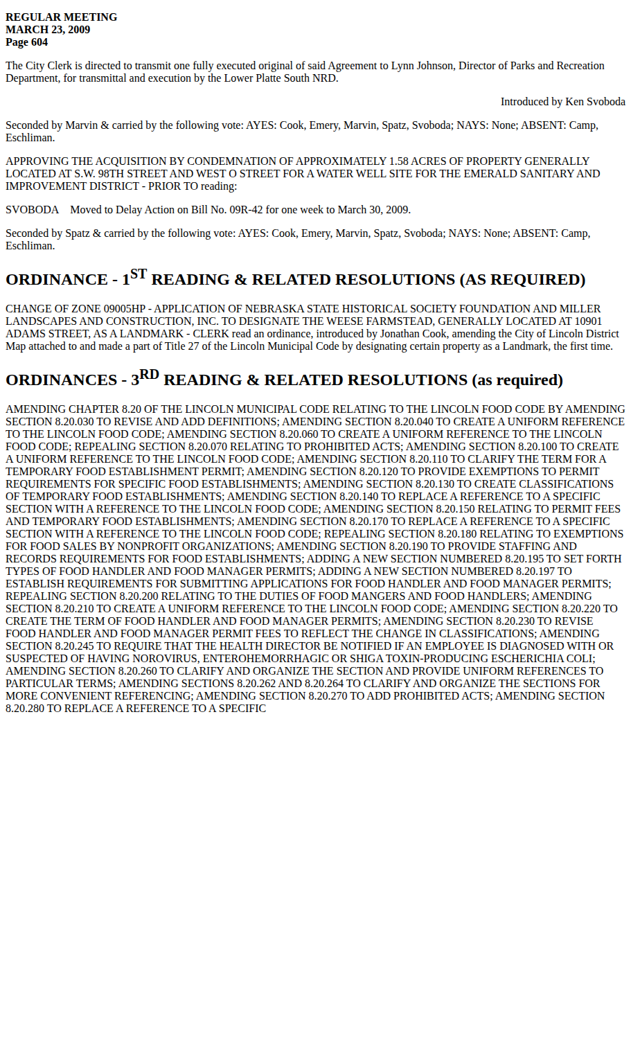REGULAR MEETING
MARCH 23, 2009
Page 604
The City Clerk is directed to transmit one fully executed original of said Agreement to Lynn Johnson, Director of Parks and Recreation Department, for transmittal and execution by the Lower Platte South NRD.
Introduced by Ken Svoboda
Seconded by Marvin & carried by the following vote: AYES: Cook, Emery, Marvin, Spatz, Svoboda; NAYS: None; ABSENT: Camp, Eschliman.
APPROVING THE ACQUISITION BY CONDEMNATION OF APPROXIMATELY 1.58 ACRES OF PROPERTY GENERALLY LOCATED AT S.W. 98TH STREET AND WEST O STREET FOR A WATER WELL SITE FOR THE EMERALD SANITARY AND IMPROVEMENT DISTRICT - PRIOR TO reading:
SVOBODA Moved to Delay Action on Bill No. 09R-42 for one week to March 30, 2009.
Seconded by Spatz & carried by the following vote: AYES: Cook, Emery, Marvin, Spatz, Svoboda; NAYS: None; ABSENT: Camp, Eschliman.
ORDINANCE - 1ST READING & RELATED RESOLUTIONS (AS REQUIRED)
CHANGE OF ZONE 09005HP - APPLICATION OF NEBRASKA STATE HISTORICAL SOCIETY FOUNDATION AND MILLER LANDSCAPES AND CONSTRUCTION, INC. TO DESIGNATE THE WEESE FARMSTEAD, GENERALLY LOCATED AT 10901 ADAMS STREET, AS A LANDMARK - CLERK read an ordinance, introduced by Jonathan Cook, amending the City of Lincoln District Map attached to and made a part of Title 27 of the Lincoln Municipal Code by designating certain property as a Landmark, the first time.
ORDINANCES - 3RD READING & RELATED RESOLUTIONS (as required)
AMENDING CHAPTER 8.20 OF THE LINCOLN MUNICIPAL CODE RELATING TO THE LINCOLN FOOD CODE BY AMENDING SECTION 8.20.030 TO REVISE AND ADD DEFINITIONS; AMENDING SECTION 8.20.040 TO CREATE A UNIFORM REFERENCE TO THE LINCOLN FOOD CODE; AMENDING SECTION 8.20.060 TO CREATE A UNIFORM REFERENCE TO THE LINCOLN FOOD CODE; REPEALING SECTION 8.20.070 RELATING TO PROHIBITED ACTS; AMENDING SECTION 8.20.100 TO CREATE A UNIFORM REFERENCE TO THE LINCOLN FOOD CODE; AMENDING SECTION 8.20.110 TO CLARIFY THE TERM FOR A TEMPORARY FOOD ESTABLISHMENT PERMIT; AMENDING SECTION 8.20.120 TO PROVIDE EXEMPTIONS TO PERMIT REQUIREMENTS FOR SPECIFIC FOOD ESTABLISHMENTS; AMENDING SECTION 8.20.130 TO CREATE CLASSIFICATIONS OF TEMPORARY FOOD ESTABLISHMENTS; AMENDING SECTION 8.20.140 TO REPLACE A REFERENCE TO A SPECIFIC SECTION WITH A REFERENCE TO THE LINCOLN FOOD CODE; AMENDING SECTION 8.20.150 RELATING TO PERMIT FEES AND TEMPORARY FOOD ESTABLISHMENTS; AMENDING SECTION 8.20.170 TO REPLACE A REFERENCE TO A SPECIFIC SECTION WITH A REFERENCE TO THE LINCOLN FOOD CODE; REPEALING SECTION 8.20.180 RELATING TO EXEMPTIONS FOR FOOD SALES BY NONPROFIT ORGANIZATIONS; AMENDING SECTION 8.20.190 TO PROVIDE STAFFING AND RECORDS REQUIREMENTS FOR FOOD ESTABLISHMENTS; ADDING A NEW SECTION NUMBERED 8.20.195 TO SET FORTH TYPES OF FOOD HANDLER AND FOOD MANAGER PERMITS; ADDING A NEW SECTION NUMBERED 8.20.197 TO ESTABLISH REQUIREMENTS FOR SUBMITTING APPLICATIONS FOR FOOD HANDLER AND FOOD MANAGER PERMITS; REPEALING SECTION 8.20.200 RELATING TO THE DUTIES OF FOOD MANGERS AND FOOD HANDLERS; AMENDING SECTION 8.20.210 TO CREATE A UNIFORM REFERENCE TO THE LINCOLN FOOD CODE; AMENDING SECTION 8.20.220 TO CREATE THE TERM OF FOOD HANDLER AND FOOD MANAGER PERMITS; AMENDING SECTION 8.20.230 TO REVISE FOOD HANDLER AND FOOD MANAGER PERMIT FEES TO REFLECT THE CHANGE IN CLASSIFICATIONS; AMENDING SECTION 8.20.245 TO REQUIRE THAT THE HEALTH DIRECTOR BE NOTIFIED IF AN EMPLOYEE IS DIAGNOSED WITH OR SUSPECTED OF HAVING NOROVIRUS, ENTEROHEMORRHAGIC OR SHIGA TOXIN-PRODUCING ESCHERICHIA COLI; AMENDING SECTION 8.20.260 TO CLARIFY AND ORGANIZE THE SECTION AND PROVIDE UNIFORM REFERENCES TO PARTICULAR TERMS; AMENDING SECTIONS 8.20.262 AND 8.20.264 TO CLARIFY AND ORGANIZE THE SECTIONS FOR MORE CONVENIENT REFERENCING; AMENDING SECTION 8.20.270 TO ADD PROHIBITED ACTS; AMENDING SECTION 8.20.280 TO REPLACE A REFERENCE TO A SPECIFIC